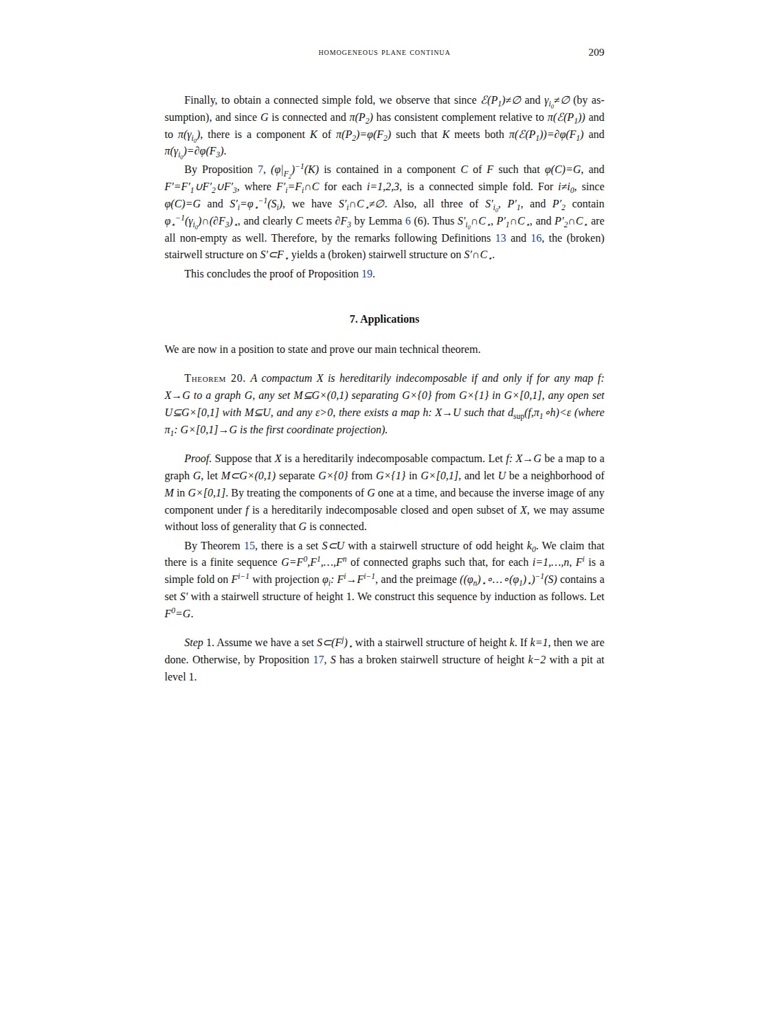homogeneous plane continua 209
Finally, to obtain a connected simple fold, we observe that since ℰ(P1)≠∅ and γi0≠∅ (by assumption), and since G is connected and π(P2) has consistent complement relative to π(ℰ(P1)) and to π(γi0), there is a component K of π(P2)=φ(F2) such that K meets both π(ℰ(P1))=∂φ(F1) and π(γi0)=∂φ(F3).
By Proposition 7, (φ|F2)−1(K) is contained in a component C of F such that φ(C)=G, and F′=F′1∪F′2∪F′3, where F′i=Fi∩C for each i=1,2,3, is a connected simple fold. For i≠i0, since φ(C)=G and S′i=φ⋆−1(Si), we have S′i∩C⋆≠∅. Also, all three of S′i0, P′1, and P′2 contain φ⋆−1(γi0)∩(∂F3)⋆, and clearly C meets ∂F3 by Lemma 6 (6). Thus S′i0∩C⋆, P′1∩C⋆, and P′2∩C⋆ are all non-empty as well. Therefore, by the remarks following Definitions 13 and 16, the (broken) stairwell structure on S′⊂F⋆ yields a (broken) stairwell structure on S′∩C⋆.
This concludes the proof of Proposition 19.
7. Applications
We are now in a position to state and prove our main technical theorem.
Theorem 20. A compactum X is hereditarily indecomposable if and only if for any map f: X→G to a graph G, any set M⊆G×(0,1) separating G×{0} from G×{1} in G×[0,1], any open set U⊆G×[0,1] with M⊆U, and any ε>0, there exists a map h: X→U such that dsup(f,π1∘h)<ε (where π1: G×[0,1]→G is the first coordinate projection).
Proof. Suppose that X is a hereditarily indecomposable compactum. Let f: X→G be a map to a graph G, let M⊂G×(0,1) separate G×{0} from G×{1} in G×[0,1], and let U be a neighborhood of M in G×[0,1]. By treating the components of G one at a time, and because the inverse image of any component under f is a hereditarily indecomposable closed and open subset of X, we may assume without loss of generality that G is connected.
By Theorem 15, there is a set S⊂U with a stairwell structure of odd height k0. We claim that there is a finite sequence G=F0,F1,…,Fn of connected graphs such that, for each i=1,…,n, Fi is a simple fold on Fi−1 with projection φi: Fi→Fi−1, and the preimage ((φn)⋆∘…∘(φ1)⋆)−1(S) contains a set S′ with a stairwell structure of height 1. We construct this sequence by induction as follows. Let F0=G.
Step 1. Assume we have a set S⊂(Fj)⋆ with a stairwell structure of height k. If k=1, then we are done. Otherwise, by Proposition 17, S has a broken stairwell structure of height k−2 with a pit at level 1.